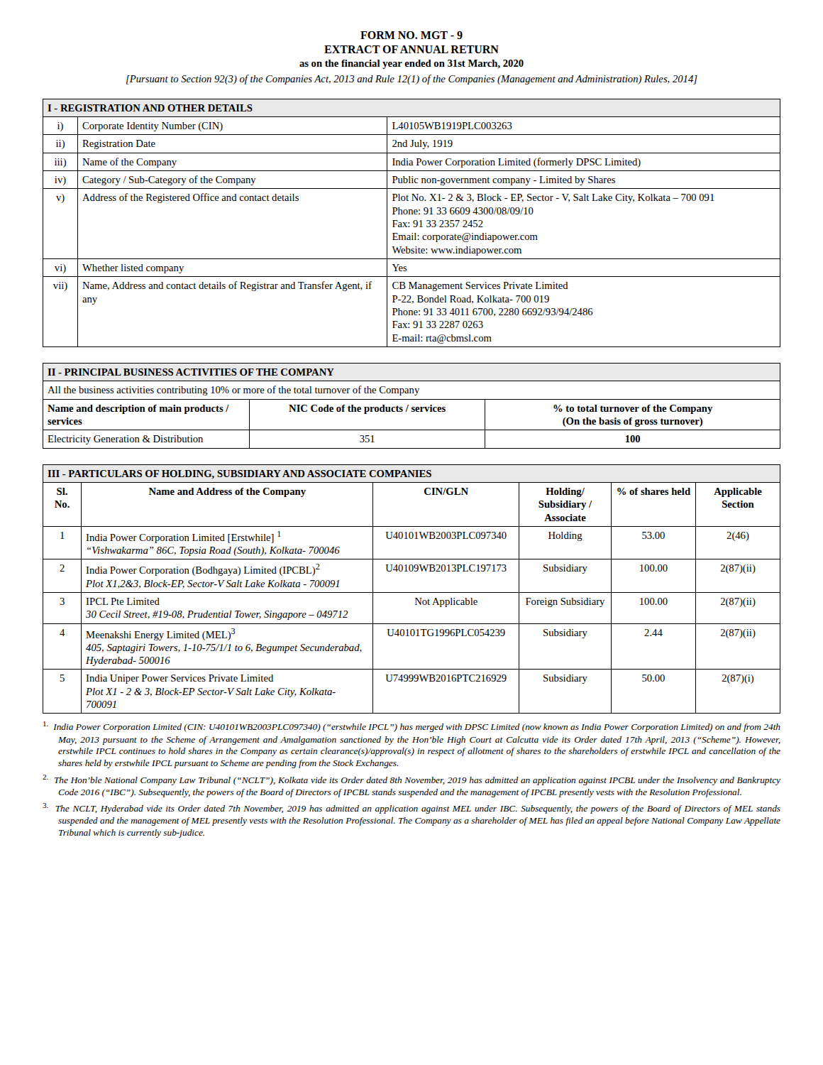FORM NO. MGT - 9
EXTRACT OF ANNUAL RETURN
as on the financial year ended on 31st March, 2020
[Pursuant to Section 92(3) of the Companies Act, 2013 and Rule 12(1) of the Companies (Management and Administration) Rules, 2014]
| I - REGISTRATION AND OTHER DETAILS |
| i) | Corporate Identity Number (CIN) | L40105WB1919PLC003263 |
| ii) | Registration Date | 2nd July, 1919 |
| iii) | Name of the Company | India Power Corporation Limited (formerly DPSC Limited) |
| iv) | Category / Sub-Category of the Company | Public non-government company - Limited by Shares |
| v) | Address of the Registered Office and contact details | Plot No. X1- 2 & 3, Block - EP, Sector - V, Salt Lake City, Kolkata – 700 091 Phone: 91 33 6609 4300/08/09/10 Fax: 91 33 2357 2452 Email: corporate@indiapower.com Website: www.indiapower.com |
| vi) | Whether listed company | Yes |
| vii) | Name, Address and contact details of Registrar and Transfer Agent, if any | CB Management Services Private Limited P-22, Bondel Road, Kolkata- 700 019 Phone: 91 33 4011 6700, 2280 6692/93/94/2486 Fax: 91 33 2287 0263 E-mail: rta@cbmsl.com |
| II - PRINCIPAL BUSINESS ACTIVITIES OF THE COMPANY |
| All the business activities contributing 10% or more of the total turnover of the Company |
| Name and description of main products / services | NIC Code of the products / services | % to total turnover of the Company (On the basis of gross turnover) |
| Electricity Generation & Distribution | 351 | 100 |
| III - PARTICULARS OF HOLDING, SUBSIDIARY AND ASSOCIATE COMPANIES |
| Sl. No. | Name and Address of the Company | CIN/GLN | Holding/ Subsidiary / Associate | % of shares held | Applicable Section |
| 1 | India Power Corporation Limited [Erstwhile] 1 “Vishwakarma” 86C, Topsia Road (South), Kolkata- 700046 | U40101WB2003PLC097340 | Holding | 53.00 | 2(46) |
| 2 | India Power Corporation (Bodhgaya) Limited (IPCBL) 2 Plot X1,2&3, Block-EP, Sector-V Salt Lake Kolkata - 700091 | U40109WB2013PLC197173 | Subsidiary | 100.00 | 2(87)(ii) |
| 3 | IPCL Pte Limited 30 Cecil Street, #19-08, Prudential Tower, Singapore – 049712 | Not Applicable | Foreign Subsidiary | 100.00 | 2(87)(ii) |
| 4 | Meenakshi Energy Limited (MEL) 3 405, Saptagiri Towers, 1-10-75/1/1 to 6, Begumpet Secunderabad, Hyderabad- 500016 | U40101TG1996PLC054239 | Subsidiary | 2.44 | 2(87)(ii) |
| 5 | India Uniper Power Services Private Limited Plot X1 - 2 & 3, Block-EP Sector-V Salt Lake City, Kolkata- 700091 | U74999WB2016PTC216929 | Subsidiary | 50.00 | 2(87)(i) |
1. India Power Corporation Limited (CIN: U40101WB2003PLC097340) (“erstwhile IPCL”) has merged with DPSC Limited (now known as India Power Corporation Limited) on and from 24th May, 2013 pursuant to the Scheme of Arrangement and Amalgamation sanctioned by the Hon’ble High Court at Calcutta vide its Order dated 17th April, 2013 (“Scheme”). However, erstwhile IPCL continues to hold shares in the Company as certain clearance(s)/approval(s) in respect of allotment of shares to the shareholders of erstwhile IPCL and cancellation of the shares held by erstwhile IPCL pursuant to Scheme are pending from the Stock Exchanges.
2. The Hon’ble National Company Law Tribunal (“NCLT”), Kolkata vide its Order dated 8th November, 2019 has admitted an application against IPCBL under the Insolvency and Bankruptcy Code 2016 (“IBC”). Subsequently, the powers of the Board of Directors of IPCBL stands suspended and the management of IPCBL presently vests with the Resolution Professional.
3. The NCLT, Hyderabad vide its Order dated 7th November, 2019 has admitted an application against MEL under IBC. Subsequently, the powers of the Board of Directors of MEL stands suspended and the management of MEL presently vests with the Resolution Professional. The Company as a shareholder of MEL has filed an appeal before National Company Law Appellate Tribunal which is currently sub-judice.